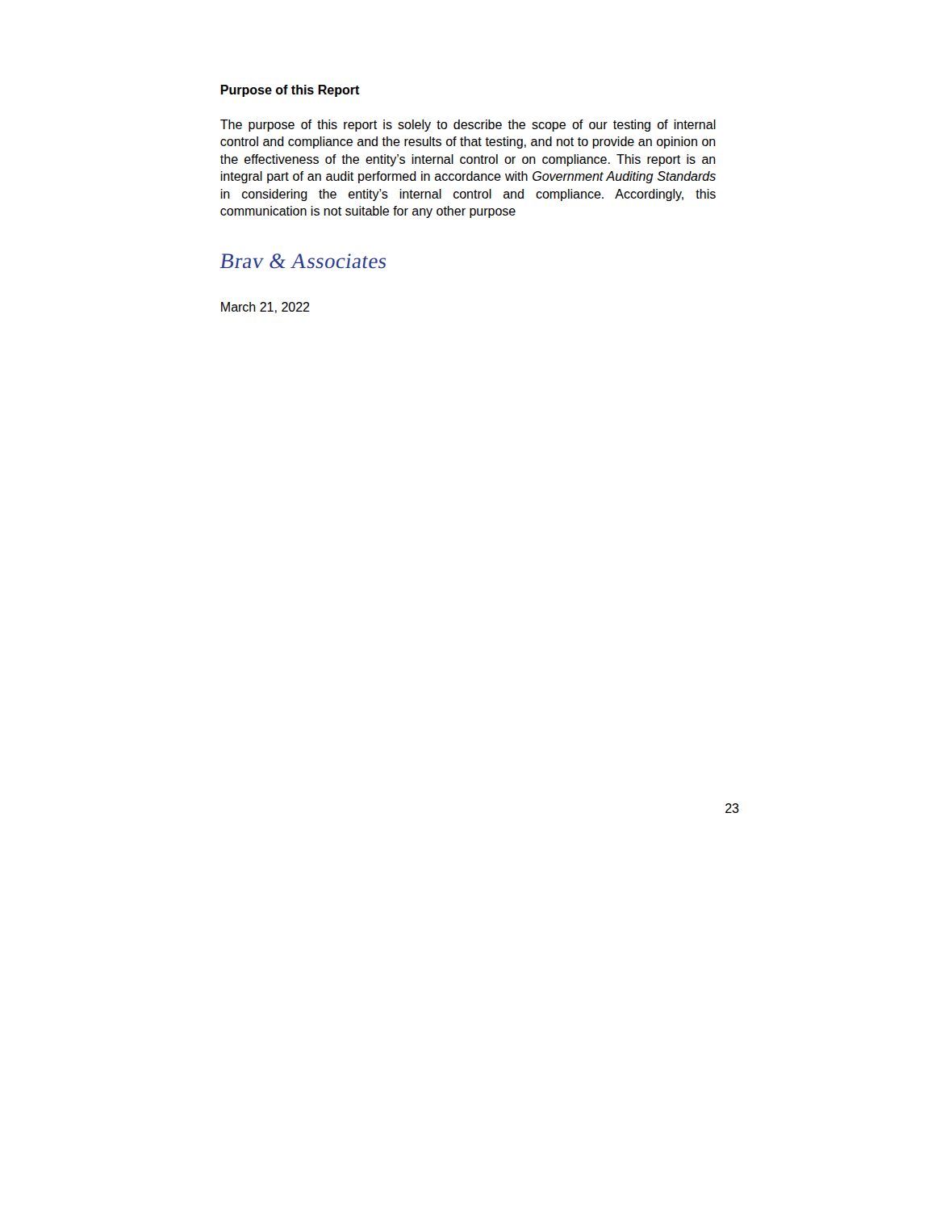Purpose of this Report
The purpose of this report is solely to describe the scope of our testing of internal control and compliance and the results of that testing, and not to provide an opinion on the effectiveness of the entity’s internal control or on compliance. This report is an integral part of an audit performed in accordance with Government Auditing Standards in considering the entity’s internal control and compliance. Accordingly, this communication is not suitable for any other purpose
Brav & Associates
March 21, 2022
23